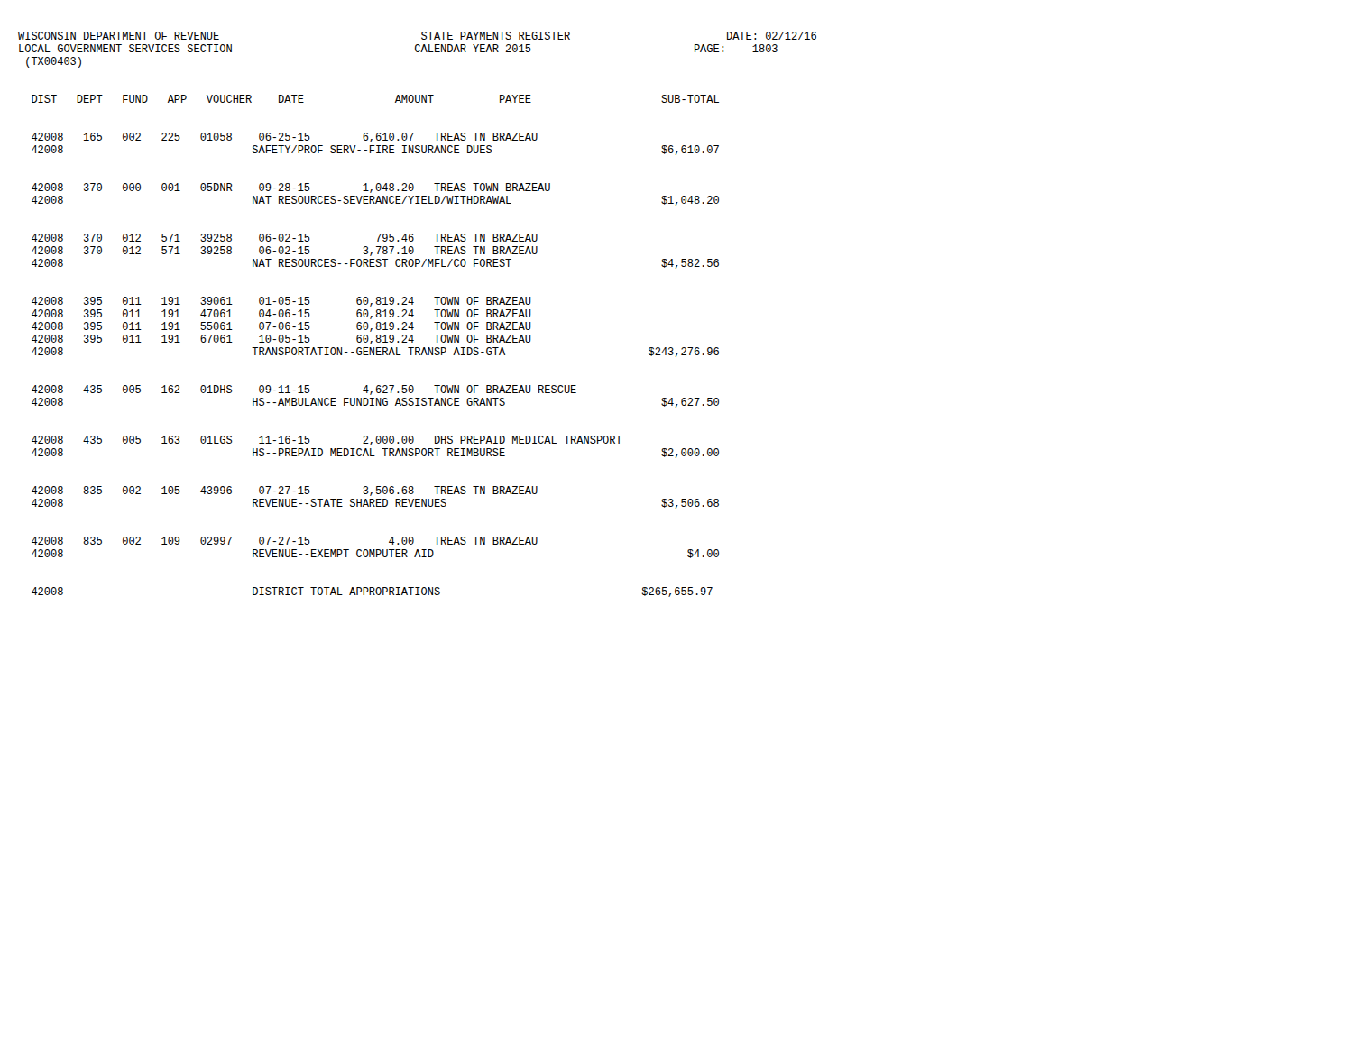WISCONSIN DEPARTMENT OF REVENUE STATE PAYMENTS REGISTER DATE: 02/12/16 LOCAL GOVERNMENT SERVICES SECTION CALENDAR YEAR 2015 PAGE: 1803 (TX00403) DIST DEPT FUND APP VOUCHER DATE AMOUNT PAYEE SUB-TOTAL 42008 165 002 225 01058 06-25-15 6,610.07 TREAS TN BRAZEAU 42008 SAFETY/PROF SERV--FIRE INSURANCE DUES $6,610.07 42008 370 000 001 05DNR 09-28-15 1,048.20 TREAS TOWN BRAZEAU 42008 NAT RESOURCES-SEVERANCE/YIELD/WITHDRAWAL $1,048.20 42008 370 012 571 39258 06-02-15 795.46 TREAS TN BRAZEAU 42008 370 012 571 39258 06-02-15 3,787.10 TREAS TN BRAZEAU 42008 NAT RESOURCES--FOREST CROP/MFL/CO FOREST $4,582.56 42008 395 011 191 39061 01-05-15 60,819.24 TOWN OF BRAZEAU 42008 395 011 191 47061 04-06-15 60,819.24 TOWN OF BRAZEAU 42008 395 011 191 55061 07-06-15 60,819.24 TOWN OF BRAZEAU 42008 395 011 191 67061 10-05-15 60,819.24 TOWN OF BRAZEAU 42008 TRANSPORTATION--GENERAL TRANSP AIDS-GTA $243,276.96 42008 435 005 162 01DHS 09-11-15 4,627.50 TOWN OF BRAZEAU RESCUE 42008 HS--AMBULANCE FUNDING ASSISTANCE GRANTS $4,627.50 42008 435 005 163 01LGS 11-16-15 2,000.00 DHS PREPAID MEDICAL TRANSPORT 42008 HS--PREPAID MEDICAL TRANSPORT REIMBURSE $2,000.00 42008 835 002 105 43996 07-27-15 3,506.68 TREAS TN BRAZEAU 42008 REVENUE--STATE SHARED REVENUES $3,506.68 42008 835 002 109 02997 07-27-15 4.00 TREAS TN BRAZEAU 42008 REVENUE--EXEMPT COMPUTER AID $4.00 42008 DISTRICT TOTAL APPROPRIATIONS $265,655.97